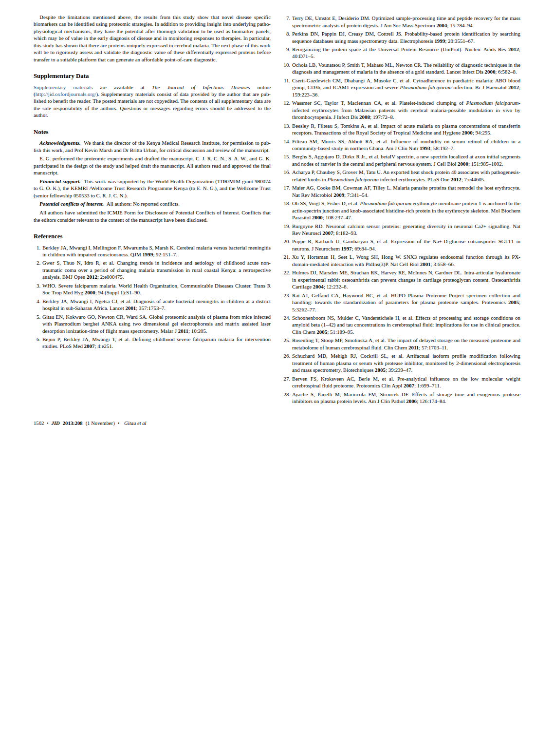Despite the limitations mentioned above, the results from this study show that novel disease specific biomarkers can be identified using proteomic strategies. In addition to providing insight into underlying pathophysiological mechanisms, they have the potential after thorough validation to be used as biomarker panels, which may be of value in the early diagnosis of disease and in monitoring responses to therapies. In particular, this study has shown that there are proteins uniquely expressed in cerebral malaria. The next phase of this work will be to rigorously assess and validate the diagnostic value of these differentially expressed proteins before transfer to a suitable platform that can generate an affordable point-of-care diagnostic.
Supplementary Data
Supplementary materials are available at The Journal of Infectious Diseases online (http://jid.oxfordjournals.org/). Supplementary materials consist of data provided by the author that are published to benefit the reader. The posted materials are not copyedited. The contents of all supplementary data are the sole responsibility of the authors. Questions or messages regarding errors should be addressed to the author.
Notes
Acknowledgments. We thank the director of the Kenya Medical Research Institute, for permission to publish this work, and Prof Kevin Marsh and Dr Britta Urban, for critical discussion and review of the manuscript.
E. G. performed the proteomic experiments and drafted the manuscript. C. J. R. C. N., S. A. W., and G. K. participated in the design of the study and helped draft the manuscript. All authors read and approved the final manuscript.
Financial support. This work was supported by the World Health Organization (TDR/MIM grant 980074 to G. O. K.), the KEMRI /Wellcome Trust Research Programme Kenya (to E. N. G.), and the Wellcome Trust (senior fellowship 050533 to C. R. J. C. N.).
Potential conflicts of interest. All authors: No reported conflicts.
All authors have submitted the ICMJE Form for Disclosure of Potential Conflicts of Interest. Conflicts that the editors consider relevant to the content of the manuscript have been disclosed.
References
Berkley JA, Mwangi I, Mellington F, Mwarumba S, Marsh K. Cerebral malaria versus bacterial meningitis in children with impaired consciousness. QJM 1999; 92:151–7.
Gwer S, Thuo N, Idro R, et al. Changing trends in incidence and aetiology of childhood acute non-traumatic coma over a period of changing malaria transmission in rural coastal Kenya: a retrospective analysis. BMJ Open 2012; 2:e000475.
WHO. Severe falciparum malaria. World Health Organization, Communicable Diseases Cluster. Trans R Soc Trop Med Hyg 2000; 94 (Suppl 1):S1–90.
Berkley JA, Mwangi I, Ngetsa CJ, et al. Diagnosis of acute bacterial meningitis in children at a district hospital in sub-Saharan Africa. Lancet 2001; 357:1753–7.
Gitau EN, Kokwaro GO, Newton CR, Ward SA. Global proteomic analysis of plasma from mice infected with Plasmodium berghei ANKA using two dimensional gel electrophoresis and matrix assisted laser desorption ionization-time of flight mass spectrometry. Malar J 2011; 10:205.
Bejon P, Berkley JA, Mwangi T, et al. Defining childhood severe falciparum malaria for intervention studies. PLoS Med 2007; 4:e251.
Terry DE, Umstot E, Desiderio DM. Optimized sample-processing time and peptide recovery for the mass spectrometric analysis of protein digests. J Am Soc Mass Spectrom 2004; 15:784–94.
Perkins DN, Pappin DJ, Creasy DM, Cottrell JS. Probability-based protein identification by searching sequence databases using mass spectrometry data. Electrophoresis 1999; 20:3551–67.
Reorganizing the protein space at the Universal Protein Resource (UniProt). Nucleic Acids Res 2012; 40:D71–5.
Ochola LB, Vounatsou P, Smith T, Mabaso ML, Newton CR. The reliability of diagnostic techniques in the diagnosis and management of malaria in the absence of a gold standard. Lancet Infect Dis 2006; 6:582–8.
Cserti-Gazdewich CM, Dhabangi A, Musoke C, et al. Cytoadherence in paediatric malaria: ABO blood group, CD36, and ICAM1 expression and severe Plasmodium falciparum infection. Br J Haematol 2012; 159:223–36.
Wassmer SC, Taylor T, Maclennan CA, et al. Platelet-induced clumping of Plasmodium falciparum-infected erythrocytes from Malawian patients with cerebral malaria-possible modulation in vivo by thrombocytopenia. J Infect Dis 2008; 197:72–8.
Beesley R, Filteau S, Tomkins A, et al. Impact of acute malaria on plasma concentrations of transferrin receptors. Transactions of the Royal Society of Tropical Medicine and Hygiene 2000; 94:295.
Filteau SM, Morris SS, Abbott RA, et al. Influence of morbidity on serum retinol of children in a community-based study in northern Ghana. Am J Clin Nutr 1993; 58:192–7.
Berghs S, Aggujaro D, Dirkx R Jr., et al. betaIV spectrin, a new spectrin localized at axon initial segments and nodes of ranvier in the central and peripheral nervous system. J Cell Biol 2000; 151:985–1002.
Acharya P, Chaubey S, Grover M, Tatu U. An exported heat shock protein 40 associates with pathogenesis-related knobs in Plasmodium falciparum infected erythrocytes. PLoS One 2012; 7:e44605.
Maier AG, Cooke BM, Cowman AF, Tilley L. Malaria parasite proteins that remodel the host erythrocyte. Nat Rev Microbiol 2009; 7:341–54.
Oh SS, Voigt S, Fisher D, et al. Plasmodium falciparum erythrocyte membrane protein 1 is anchored to the actin-spectrin junction and knob-associated histidine-rich protein in the erythrocyte skeleton. Mol Biochem Parasitol 2000; 108:237–47.
Burgoyne RD. Neuronal calcium sensor proteins: generating diversity in neuronal Ca2+ signalling. Nat Rev Neurosci 2007; 8:182–93.
Poppe R, Karbach U, Gambaryan S, et al. Expression of the Na+-D-glucose cotransporter SGLT1 in neurons. J Neurochem 1997; 69:84–94.
Xu Y, Hortsman H, Seet L, Wong SH, Hong W. SNX3 regulates endosomal function through its PX-domain-mediated interaction with PtdIns(3)P. Nat Cell Biol 2001; 3:658–66.
Hulmes DJ, Marsden ME, Strachan RK, Harvey RE, McInnes N, Gardner DL. Intra-articular hyaluronate in experimental rabbit osteoarthritis can prevent changes in cartilage proteoglycan content. Osteoarthritis Cartilage 2004; 12:232–8.
Rai AJ, Gelfand CA, Haywood BC, et al. HUPO Plasma Proteome Project specimen collection and handling: towards the standardization of parameters for plasma proteome samples. Proteomics 2005; 5:3262–77.
Schoonenboom NS, Mulder C, Vanderstichele H, et al. Effects of processing and storage conditions on amyloid beta (1–42) and tau concentrations in cerebrospinal fluid: implications for use in clinical practice. Clin Chem 2005; 51:189–95.
Rosenling T, Stoop MP, Smolinska A, et al. The impact of delayed storage on the measured proteome and metabolome of human cerebrospinal fluid. Clin Chem 2011; 57:1703–11.
Schuchard MD, Mehigh RJ, Cockrill SL, et al. Artifactual isoform profile modification following treatment of human plasma or serum with protease inhibitor, monitored by 2-dimensional electrophoresis and mass spectrometry. Biotechniques 2005; 39:239–47.
Berven FS, Kroksveen AC, Berle M, et al. Pre-analytical influence on the low molecular weight cerebrospinal fluid proteome. Proteomics Clin Appl 2007; 1:699–711.
Ayache S, Panelli M, Marincola FM, Stroncek DF. Effects of storage time and exogenous protease inhibitors on plasma protein levels. Am J Clin Pathol 2006; 126:174–84.
1502 • JID 2013:208 (1 November) • Gitau et al